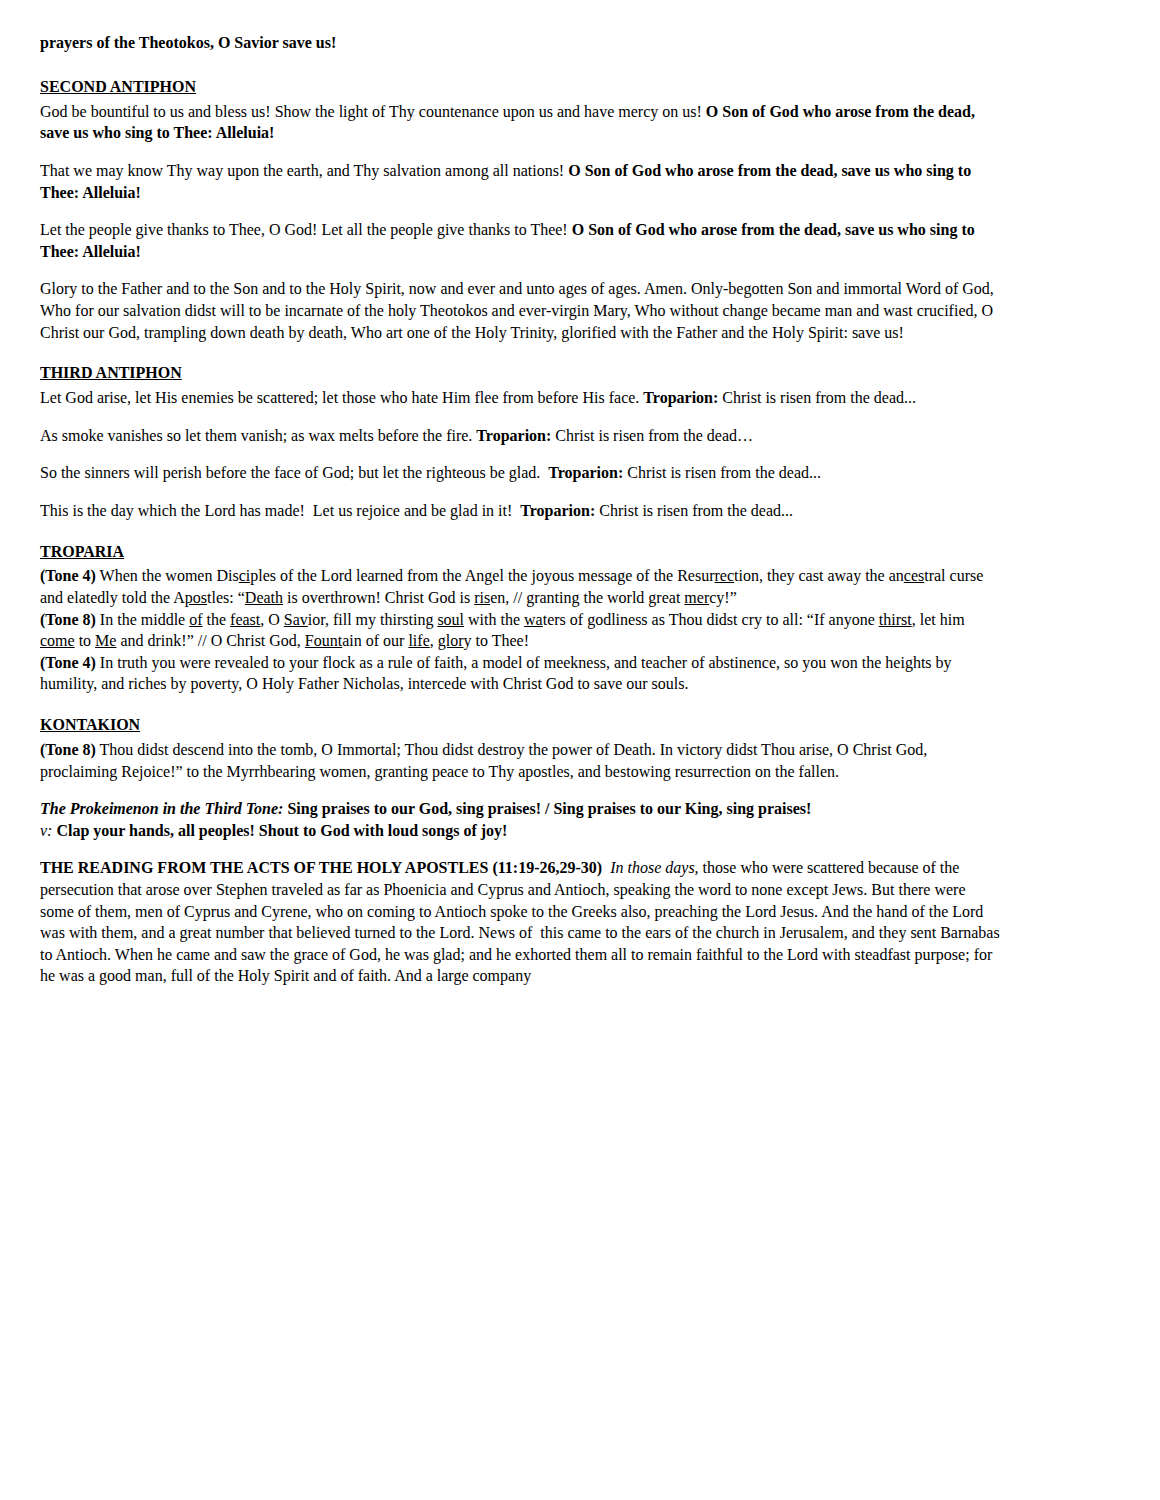prayers of the Theotokos, O Savior save us!
SECOND ANTIPHON
God be bountiful to us and bless us! Show the light of Thy countenance upon us and have mercy on us! O Son of God who arose from the dead, save us who sing to Thee: Alleluia!
That we may know Thy way upon the earth, and Thy salvation among all nations! O Son of God who arose from the dead, save us who sing to Thee: Alleluia!
Let the people give thanks to Thee, O God! Let all the people give thanks to Thee! O Son of God who arose from the dead, save us who sing to Thee: Alleluia!
Glory to the Father and to the Son and to the Holy Spirit, now and ever and unto ages of ages. Amen. Only-begotten Son and immortal Word of God, Who for our salvation didst will to be incarnate of the holy Theotokos and ever-virgin Mary, Who without change became man and wast crucified, O Christ our God, trampling down death by death, Who art one of the Holy Trinity, glorified with the Father and the Holy Spirit: save us!
THIRD ANTIPHON
Let God arise, let His enemies be scattered; let those who hate Him flee from before His face. Troparion: Christ is risen from the dead...
As smoke vanishes so let them vanish; as wax melts before the fire. Troparion: Christ is risen from the dead…
So the sinners will perish before the face of God; but let the righteous be glad. Troparion: Christ is risen from the dead...
This is the day which the Lord has made! Let us rejoice and be glad in it! Troparion: Christ is risen from the dead...
TROPARIA
(Tone 4) When the women Disciples of the Lord learned from the Angel the joyous message of the Resurrection, they cast away the ancestral curse and elatedly told the Apostles: “Death is overthrown! Christ God is risen, // granting the world great mercy!”
(Tone 8) In the middle of the feast, O Savior, fill my thirsting soul with the waters of godliness as Thou didst cry to all: “If anyone thirst, let him come to Me and drink!” // O Christ God, Fountain of our life, glory to Thee!
(Tone 4) In truth you were revealed to your flock as a rule of faith, a model of meekness, and teacher of abstinence, so you won the heights by humility, and riches by poverty, O Holy Father Nicholas, intercede with Christ God to save our souls.
KONTAKION
(Tone 8) Thou didst descend into the tomb, O Immortal; Thou didst destroy the power of Death. In victory didst Thou arise, O Christ God, proclaiming Rejoice!” to the Myrrhbearing women, granting peace to Thy apostles, and bestowing resurrection on the fallen.
The Prokeimenon in the Third Tone: Sing praises to our God, sing praises! / Sing praises to our King, sing praises!
v: Clap your hands, all peoples! Shout to God with loud songs of joy!
THE READING FROM THE ACTS OF THE HOLY APOSTLES (11:19-26,29-30) In those days, those who were scattered because of the persecution that arose over Stephen traveled as far as Phoenicia and Cyprus and Antioch, speaking the word to none except Jews. But there were some of them, men of Cyprus and Cyrene, who on coming to Antioch spoke to the Greeks also, preaching the Lord Jesus. And the hand of the Lord was with them, and a great number that believed turned to the Lord. News of this came to the ears of the church in Jerusalem, and they sent Barnabas to Antioch. When he came and saw the grace of God, he was glad; and he exhorted them all to remain faithful to the Lord with steadfast purpose; for he was a good man, full of the Holy Spirit and of faith. And a large company